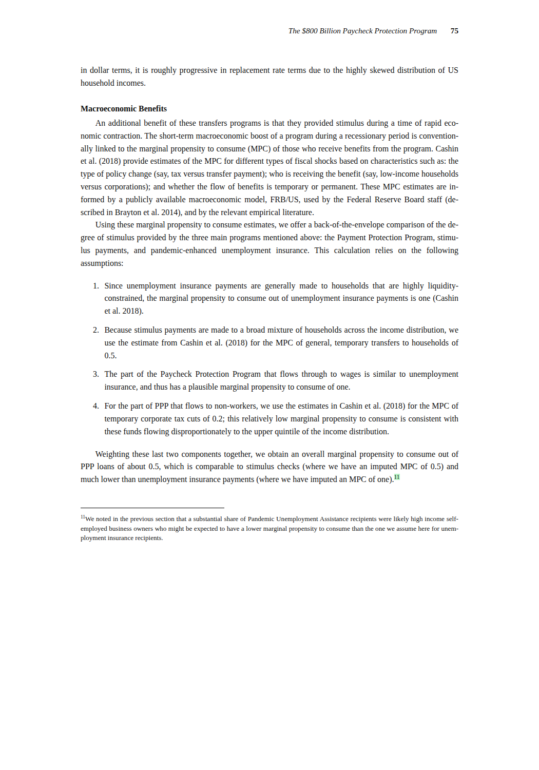The $800 Billion Paycheck Protection Program 75
in dollar terms, it is roughly progressive in replacement rate terms due to the highly skewed distribution of US household incomes.
Macroeconomic Benefits
An additional benefit of these transfers programs is that they provided stimulus during a time of rapid economic contraction. The short-term macroeconomic boost of a program during a recessionary period is conventionally linked to the marginal propensity to consume (MPC) of those who receive benefits from the program. Cashin et al. (2018) provide estimates of the MPC for different types of fiscal shocks based on characteristics such as: the type of policy change (say, tax versus transfer payment); who is receiving the benefit (say, low-income households versus corporations); and whether the flow of benefits is temporary or permanent. These MPC estimates are informed by a publicly available macroeconomic model, FRB/US, used by the Federal Reserve Board staff (described in Brayton et al. 2014), and by the relevant empirical literature.
Using these marginal propensity to consume estimates, we offer a back-of-the-envelope comparison of the degree of stimulus provided by the three main programs mentioned above: the Payment Protection Program, stimulus payments, and pandemic-enhanced unemployment insurance. This calculation relies on the following assumptions:
Since unemployment insurance payments are generally made to households that are highly liquidity-constrained, the marginal propensity to consume out of unemployment insurance payments is one (Cashin et al. 2018).
Because stimulus payments are made to a broad mixture of households across the income distribution, we use the estimate from Cashin et al. (2018) for the MPC of general, temporary transfers to households of 0.5.
The part of the Paycheck Protection Program that flows through to wages is similar to unemployment insurance, and thus has a plausible marginal propensity to consume of one.
For the part of PPP that flows to non-workers, we use the estimates in Cashin et al. (2018) for the MPC of temporary corporate tax cuts of 0.2; this relatively low marginal propensity to consume is consistent with these funds flowing disproportionately to the upper quintile of the income distribution.
Weighting these last two components together, we obtain an overall marginal propensity to consume out of PPP loans of about 0.5, which is comparable to stimulus checks (where we have an imputed MPC of 0.5) and much lower than unemployment insurance payments (where we have imputed an MPC of one).11
11We noted in the previous section that a substantial share of Pandemic Unemployment Assistance recipients were likely high income self-employed business owners who might be expected to have a lower marginal propensity to consume than the one we assume here for unemployment insurance recipients.